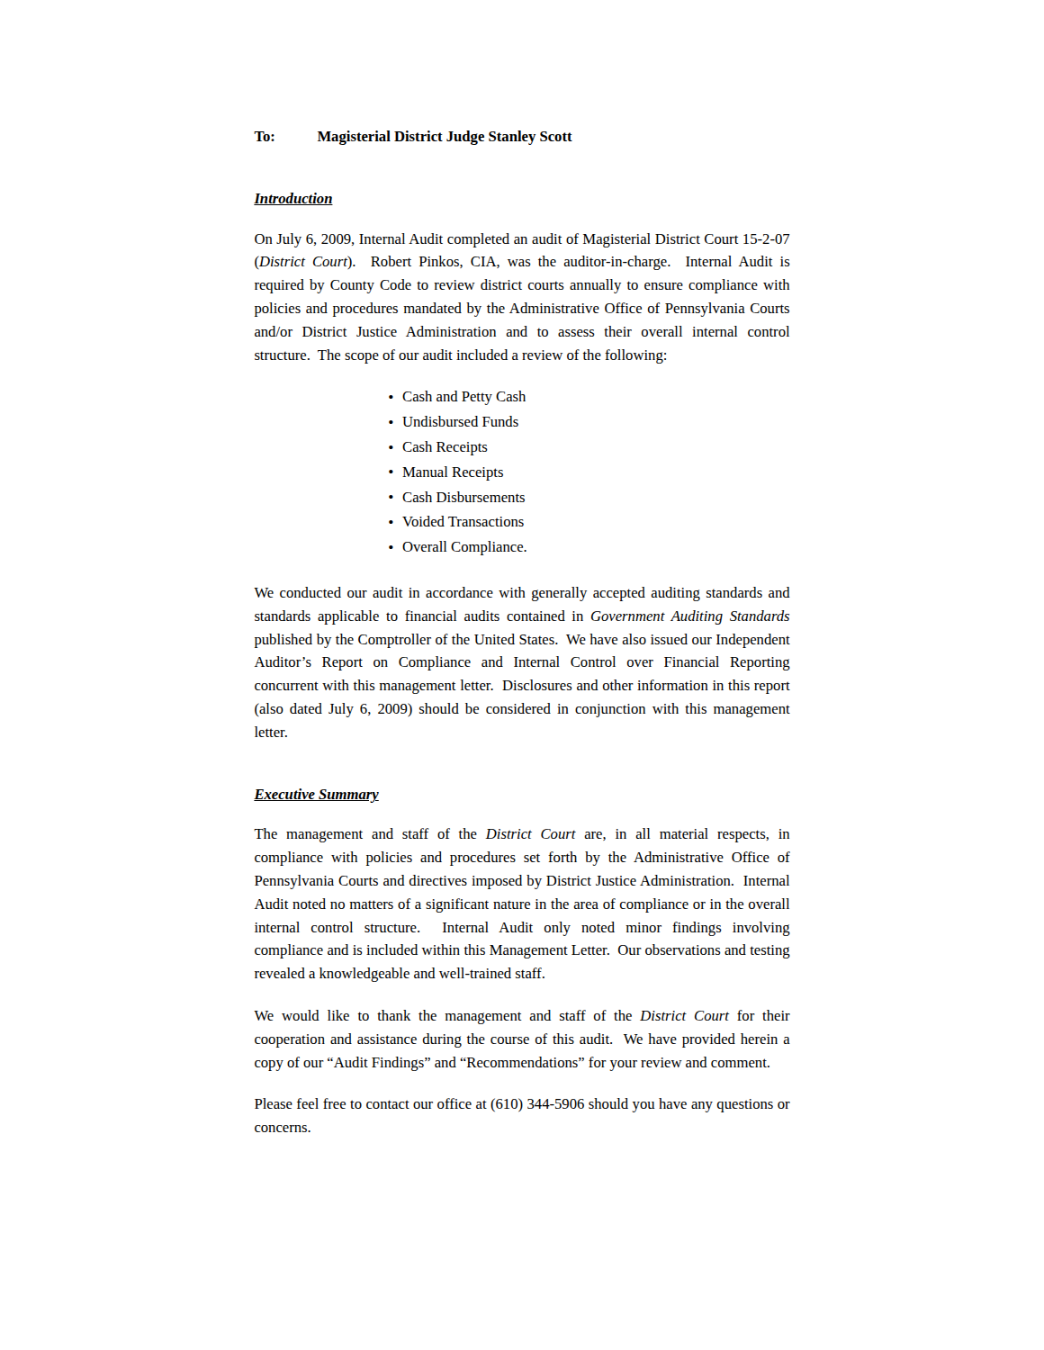To: Magisterial District Judge Stanley Scott
Introduction
On July 6, 2009, Internal Audit completed an audit of Magisterial District Court 15-2-07 (District Court). Robert Pinkos, CIA, was the auditor-in-charge. Internal Audit is required by County Code to review district courts annually to ensure compliance with policies and procedures mandated by the Administrative Office of Pennsylvania Courts and/or District Justice Administration and to assess their overall internal control structure. The scope of our audit included a review of the following:
Cash and Petty Cash
Undisbursed Funds
Cash Receipts
Manual Receipts
Cash Disbursements
Voided Transactions
Overall Compliance.
We conducted our audit in accordance with generally accepted auditing standards and standards applicable to financial audits contained in Government Auditing Standards published by the Comptroller of the United States. We have also issued our Independent Auditor’s Report on Compliance and Internal Control over Financial Reporting concurrent with this management letter. Disclosures and other information in this report (also dated July 6, 2009) should be considered in conjunction with this management letter.
Executive Summary
The management and staff of the District Court are, in all material respects, in compliance with policies and procedures set forth by the Administrative Office of Pennsylvania Courts and directives imposed by District Justice Administration. Internal Audit noted no matters of a significant nature in the area of compliance or in the overall internal control structure. Internal Audit only noted minor findings involving compliance and is included within this Management Letter. Our observations and testing revealed a knowledgeable and well-trained staff.
We would like to thank the management and staff of the District Court for their cooperation and assistance during the course of this audit. We have provided herein a copy of our “Audit Findings” and “Recommendations” for your review and comment.
Please feel free to contact our office at (610) 344-5906 should you have any questions or concerns.